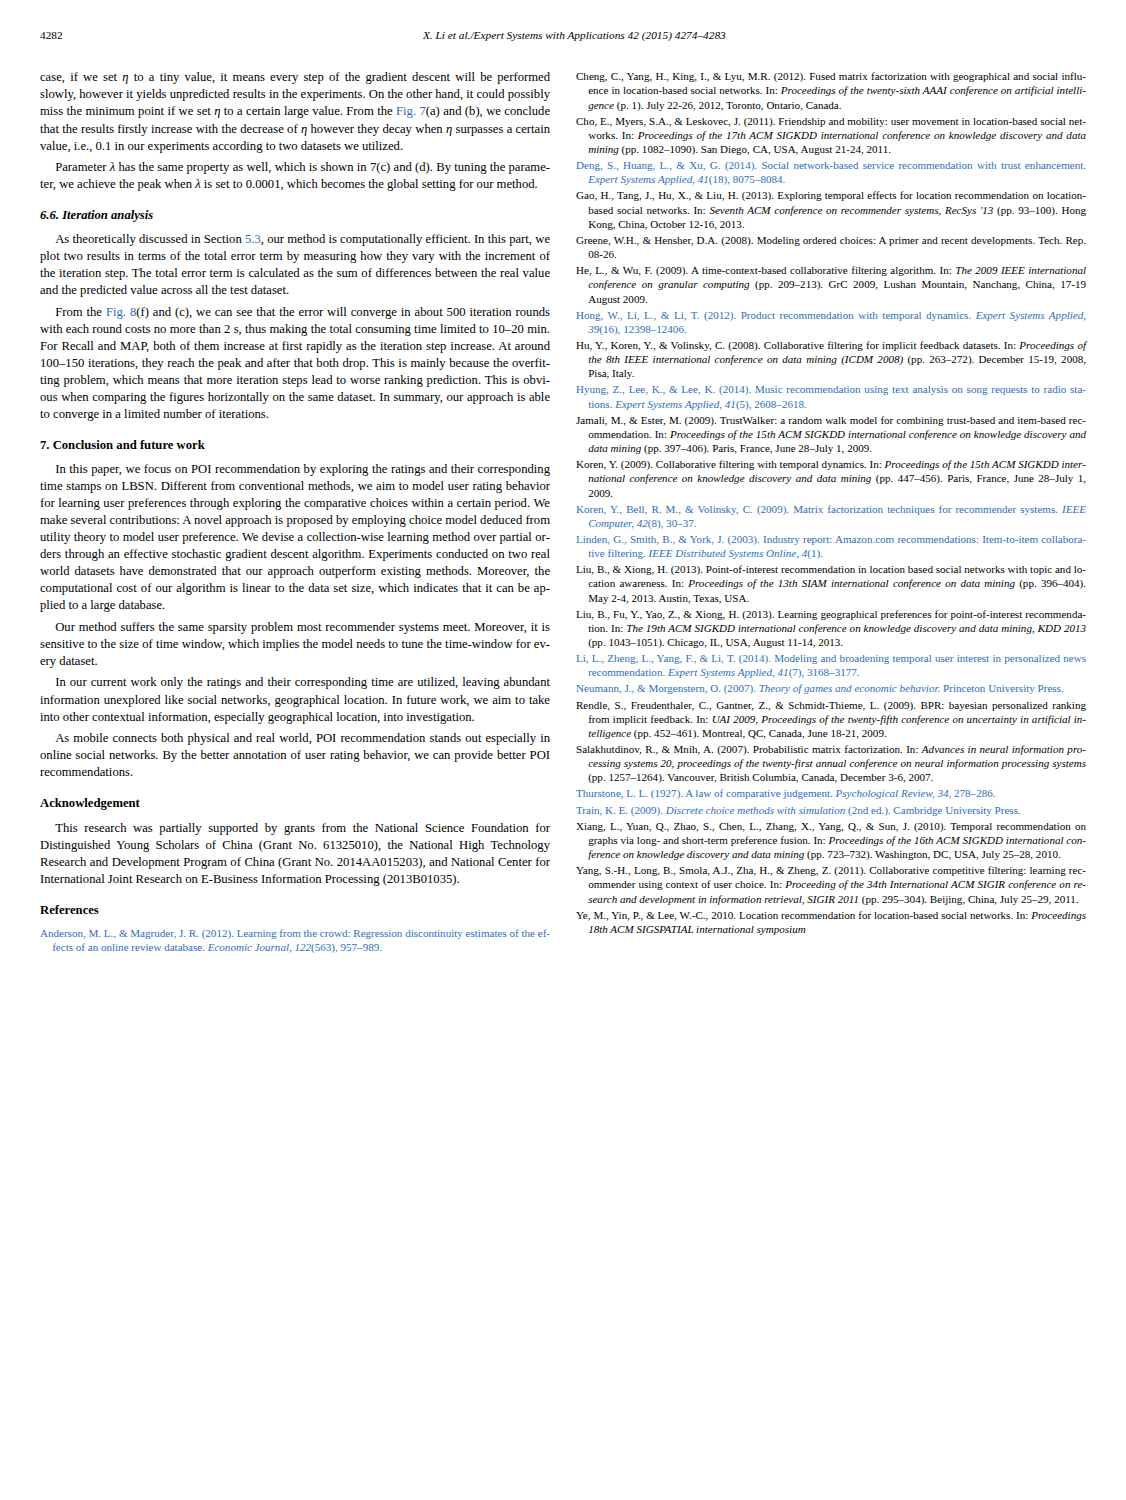4282 X. Li et al./Expert Systems with Applications 42 (2015) 4274–4283
case, if we set η to a tiny value, it means every step of the gradient descent will be performed slowly, however it yields unpredicted results in the experiments. On the other hand, it could possibly miss the minimum point if we set η to a certain large value. From the Fig. 7(a) and (b), we conclude that the results firstly increase with the decrease of η however they decay when η surpasses a certain value, i.e., 0.1 in our experiments according to two datasets we utilized.
Parameter λ has the same property as well, which is shown in 7(c) and (d). By tuning the parameter, we achieve the peak when λ is set to 0.0001, which becomes the global setting for our method.
6.6. Iteration analysis
As theoretically discussed in Section 5.3, our method is computationally efficient. In this part, we plot two results in terms of the total error term by measuring how they vary with the increment of the iteration step. The total error term is calculated as the sum of differences between the real value and the predicted value across all the test dataset.
From the Fig. 8(f) and (c), we can see that the error will converge in about 500 iteration rounds with each round costs no more than 2 s, thus making the total consuming time limited to 10–20 min. For Recall and MAP, both of them increase at first rapidly as the iteration step increase. At around 100–150 iterations, they reach the peak and after that both drop. This is mainly because the overfitting problem, which means that more iteration steps lead to worse ranking prediction. This is obvious when comparing the figures horizontally on the same dataset. In summary, our approach is able to converge in a limited number of iterations.
7. Conclusion and future work
In this paper, we focus on POI recommendation by exploring the ratings and their corresponding time stamps on LBSN. Different from conventional methods, we aim to model user rating behavior for learning user preferences through exploring the comparative choices within a certain period. We make several contributions: A novel approach is proposed by employing choice model deduced from utility theory to model user preference. We devise a collection-wise learning method over partial orders through an effective stochastic gradient descent algorithm. Experiments conducted on two real world datasets have demonstrated that our approach outperform existing methods. Moreover, the computational cost of our algorithm is linear to the data set size, which indicates that it can be applied to a large database.
Our method suffers the same sparsity problem most recommender systems meet. Moreover, it is sensitive to the size of time window, which implies the model needs to tune the time-window for every dataset.
In our current work only the ratings and their corresponding time are utilized, leaving abundant information unexplored like social networks, geographical location. In future work, we aim to take into other contextual information, especially geographical location, into investigation.
As mobile connects both physical and real world, POI recommendation stands out especially in online social networks. By the better annotation of user rating behavior, we can provide better POI recommendations.
Acknowledgement
This research was partially supported by grants from the National Science Foundation for Distinguished Young Scholars of China (Grant No. 61325010), the National High Technology Research and Development Program of China (Grant No. 2014AA015203), and National Center for International Joint Research on E-Business Information Processing (2013B01035).
References
Anderson, M. L., & Magruder, J. R. (2012). Learning from the crowd: Regression discontinuity estimates of the effects of an online review database. Economic Journal, 122(563), 957–989.
Cheng, C., Yang, H., King, I., & Lyu, M.R. (2012). Fused matrix factorization with geographical and social influence in location-based social networks. In: Proceedings of the twenty-sixth AAAI conference on artificial intelligence (p. 1). July 22-26, 2012, Toronto, Ontario, Canada.
Cho, E., Myers, S.A., & Leskovec, J. (2011). Friendship and mobility: user movement in location-based social networks. In: Proceedings of the 17th ACM SIGKDD international conference on knowledge discovery and data mining (pp. 1082–1090). San Diego, CA, USA, August 21-24, 2011.
Deng, S., Huang, L., & Xu, G. (2014). Social network-based service recommendation with trust enhancement. Expert Systems Applied, 41(18), 8075–8084.
Gao, H., Tang, J., Hu, X., & Liu, H. (2013). Exploring temporal effects for location recommendation on location-based social networks. In: Seventh ACM conference on recommender systems, RecSys '13 (pp. 93–100). Hong Kong, China, October 12-16, 2013.
Greene, W.H., & Hensher, D.A. (2008). Modeling ordered choices: A primer and recent developments. Tech. Rep. 08-26.
He, L., & Wu, F. (2009). A time-context-based collaborative filtering algorithm. In: The 2009 IEEE international conference on granular computing (pp. 209–213). GrC 2009, Lushan Mountain, Nanchang, China, 17-19 August 2009.
Hong, W., Li, L., & Li, T. (2012). Product recommendation with temporal dynamics. Expert Systems Applied, 39(16), 12398–12406.
Hu, Y., Koren, Y., & Volinsky, C. (2008). Collaborative filtering for implicit feedback datasets. In: Proceedings of the 8th IEEE international conference on data mining (ICDM 2008) (pp. 263–272). December 15-19, 2008, Pisa, Italy.
Hyung, Z., Lee, K., & Lee, K. (2014). Music recommendation using text analysis on song requests to radio stations. Expert Systems Applied, 41(5), 2608–2618.
Jamali, M., & Ester, M. (2009). TrustWalker: a random walk model for combining trust-based and item-based recommendation. In: Proceedings of the 15th ACM SIGKDD international conference on knowledge discovery and data mining (pp. 397–406). Paris, France, June 28–July 1, 2009.
Koren, Y. (2009). Collaborative filtering with temporal dynamics. In: Proceedings of the 15th ACM SIGKDD international conference on knowledge discovery and data mining (pp. 447–456). Paris, France, June 28–July 1, 2009.
Koren, Y., Bell, R. M., & Volinsky, C. (2009). Matrix factorization techniques for recommender systems. IEEE Computer, 42(8), 30–37.
Linden, G., Smith, B., & York, J. (2003). Industry report: Amazon.com recommendations: Item-to-item collaborative filtering. IEEE Distributed Systems Online, 4(1).
Liu, B., & Xiong, H. (2013). Point-of-interest recommendation in location based social networks with topic and location awareness. In: Proceedings of the 13th SIAM international conference on data mining (pp. 396–404). May 2-4, 2013. Austin, Texas, USA.
Liu, B., Fu, Y., Yao, Z., & Xiong, H. (2013). Learning geographical preferences for point-of-interest recommendation. In: The 19th ACM SIGKDD international conference on knowledge discovery and data mining, KDD 2013 (pp. 1043–1051). Chicago, IL, USA, August 11-14, 2013.
Li, L., Zheng, L., Yang, F., & Li, T. (2014). Modeling and broadening temporal user interest in personalized news recommendation. Expert Systems Applied, 41(7), 3168–3177.
Neumann, J., & Morgenstern, O. (2007). Theory of games and economic behavior. Princeton University Press.
Rendle, S., Freudenthaler, C., Gantner, Z., & Schmidt-Thieme, L. (2009). BPR: bayesian personalized ranking from implicit feedback. In: UAI 2009, Proceedings of the twenty-fifth conference on uncertainty in artificial intelligence (pp. 452–461). Montreal, QC, Canada, June 18-21, 2009.
Salakhutdinov, R., & Mnih, A. (2007). Probabilistic matrix factorization. In: Advances in neural information processing systems 20, proceedings of the twenty-first annual conference on neural information processing systems (pp. 1257–1264). Vancouver, British Columbia, Canada, December 3-6, 2007.
Thurstone, L. L. (1927). A law of comparative judgement. Psychological Review, 34, 278–286.
Train, K. E. (2009). Discrete choice methods with simulation (2nd ed.). Cambridge University Press.
Xiang, L., Yuan, Q., Zhao, S., Chen, L., Zhang, X., Yang, Q., & Sun, J. (2010). Temporal recommendation on graphs via long- and short-term preference fusion. In: Proceedings of the 16th ACM SIGKDD international conference on knowledge discovery and data mining (pp. 723–732). Washington, DC, USA, July 25–28, 2010.
Yang, S.-H., Long, B., Smola, A.J., Zha, H., & Zheng, Z. (2011). Collaborative competitive filtering: learning recommender using context of user choice. In: Proceeding of the 34th International ACM SIGIR conference on research and development in information retrieval, SIGIR 2011 (pp. 295–304). Beijing, China, July 25–29, 2011.
Ye, M., Yin, P., & Lee, W.-C., 2010. Location recommendation for location-based social networks. In: Proceedings 18th ACM SIGSPATIAL international symposium